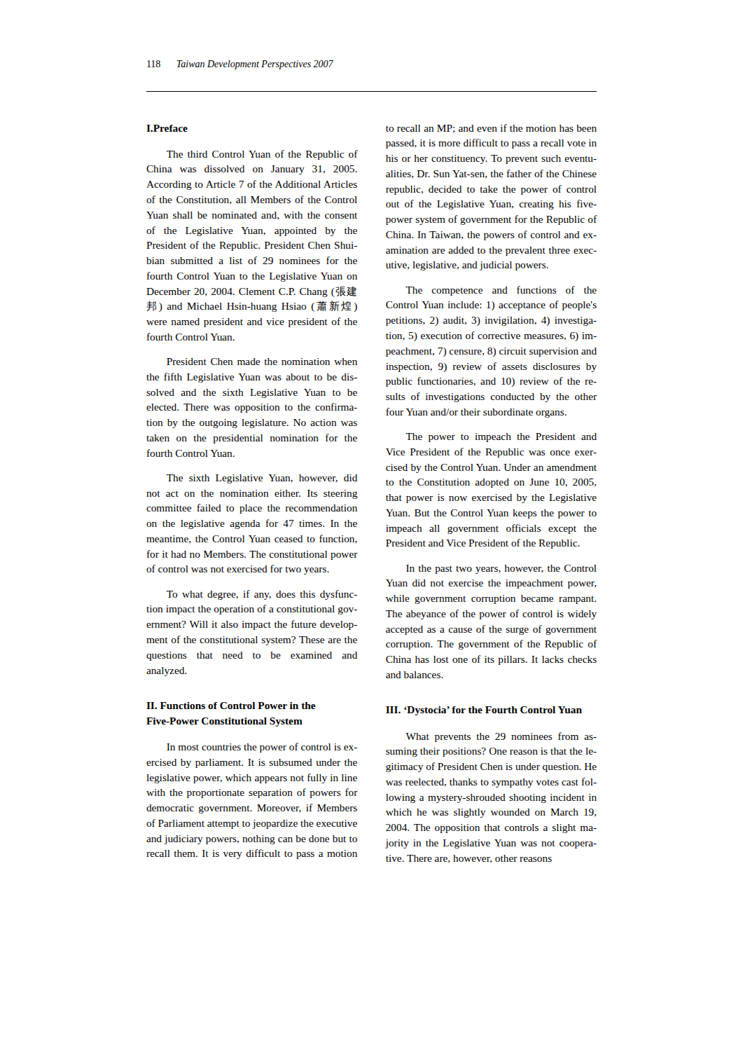118 Taiwan Development Perspectives 2007
I.Preface
The third Control Yuan of the Republic of China was dissolved on January 31, 2005. According to Article 7 of the Additional Articles of the Constitution, all Members of the Control Yuan shall be nominated and, with the consent of the Legislative Yuan, appointed by the President of the Republic. President Chen Shui-bian submitted a list of 29 nominees for the fourth Control Yuan to the Legislative Yuan on December 20, 2004. Clement C.P. Chang (張建邦) and Michael Hsin-huang Hsiao (蕭新煌) were named president and vice president of the fourth Control Yuan.
President Chen made the nomination when the fifth Legislative Yuan was about to be dissolved and the sixth Legislative Yuan to be elected. There was opposition to the confirmation by the outgoing legislature. No action was taken on the presidential nomination for the fourth Control Yuan.
The sixth Legislative Yuan, however, did not act on the nomination either. Its steering committee failed to place the recommendation on the legislative agenda for 47 times. In the meantime, the Control Yuan ceased to function, for it had no Members. The constitutional power of control was not exercised for two years.
To what degree, if any, does this dysfunction impact the operation of a constitutional government? Will it also impact the future development of the constitutional system? These are the questions that need to be examined and analyzed.
II. Functions of Control Power in the Five-Power Constitutional System
In most countries the power of control is exercised by parliament. It is subsumed under the legislative power, which appears not fully in line with the proportionate separation of powers for democratic government. Moreover, if Members of Parliament attempt to jeopardize the executive and judiciary powers, nothing can be done but to recall them. It is very difficult to pass a motion to recall an MP; and even if the motion has been passed, it is more difficult to pass a recall vote in his or her constituency. To prevent such eventualities, Dr. Sun Yat-sen, the father of the Chinese republic, decided to take the power of control out of the Legislative Yuan, creating his five-power system of government for the Republic of China. In Taiwan, the powers of control and examination are added to the prevalent three executive, legislative, and judicial powers.
The competence and functions of the Control Yuan include: 1) acceptance of people's petitions, 2) audit, 3) invigilation, 4) investigation, 5) execution of corrective measures, 6) impeachment, 7) censure, 8) circuit supervision and inspection, 9) review of assets disclosures by public functionaries, and 10) review of the results of investigations conducted by the other four Yuan and/or their subordinate organs.
The power to impeach the President and Vice President of the Republic was once exercised by the Control Yuan. Under an amendment to the Constitution adopted on June 10, 2005, that power is now exercised by the Legislative Yuan. But the Control Yuan keeps the power to impeach all government officials except the President and Vice President of the Republic.
In the past two years, however, the Control Yuan did not exercise the impeachment power, while government corruption became rampant. The abeyance of the power of control is widely accepted as a cause of the surge of government corruption. The government of the Republic of China has lost one of its pillars. It lacks checks and balances.
III. ‘Dystocia’ for the Fourth Control Yuan
What prevents the 29 nominees from assuming their positions? One reason is that the legitimacy of President Chen is under question. He was reelected, thanks to sympathy votes cast following a mystery-shrouded shooting incident in which he was slightly wounded on March 19, 2004. The opposition that controls a slight majority in the Legislative Yuan was not cooperative. There are, however, other reasons